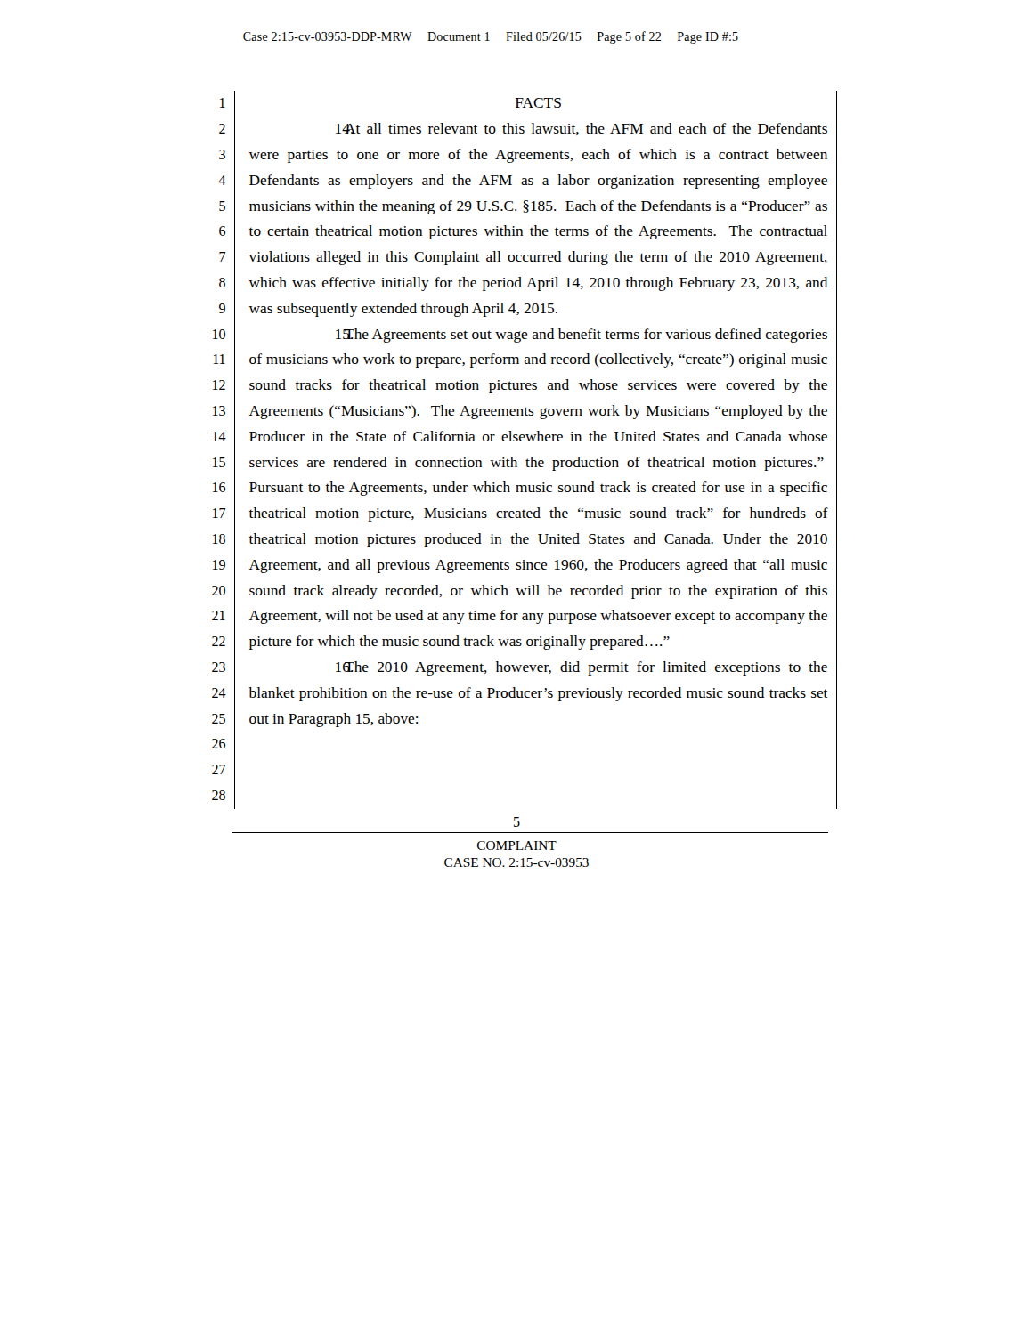Case 2:15-cv-03953-DDP-MRW Document 1 Filed 05/26/15 Page 5 of 22 Page ID #:5
1
2
3
4
5
6
7
8
9
10
11
12
13
14
15
16
17
18
19
20
21
22
23
24
25
26
27
28
FACTS
14. At all times relevant to this lawsuit, the AFM and each of the Defendants were parties to one or more of the Agreements, each of which is a contract between Defendants as employers and the AFM as a labor organization representing employee musicians within the meaning of 29 U.S.C. §185. Each of the Defendants is a “Producer” as to certain theatrical motion pictures within the terms of the Agreements. The contractual violations alleged in this Complaint all occurred during the term of the 2010 Agreement, which was effective initially for the period April 14, 2010 through February 23, 2013, and was subsequently extended through April 4, 2015.
15. The Agreements set out wage and benefit terms for various defined categories of musicians who work to prepare, perform and record (collectively, “create”) original music sound tracks for theatrical motion pictures and whose services were covered by the Agreements (“Musicians”). The Agreements govern work by Musicians “employed by the Producer in the State of California or elsewhere in the United States and Canada whose services are rendered in connection with the production of theatrical motion pictures.” Pursuant to the Agreements, under which music sound track is created for use in a specific theatrical motion picture, Musicians created the “music sound track” for hundreds of theatrical motion pictures produced in the United States and Canada. Under the 2010 Agreement, and all previous Agreements since 1960, the Producers agreed that “all music sound track already recorded, or which will be recorded prior to the expiration of this Agreement, will not be used at any time for any purpose whatsoever except to accompany the picture for which the music sound track was originally prepared….”
16. The 2010 Agreement, however, did permit for limited exceptions to the blanket prohibition on the re-use of a Producer’s previously recorded music sound tracks set out in Paragraph 15, above:
5
COMPLAINT
CASE NO. 2:15-cv-03953